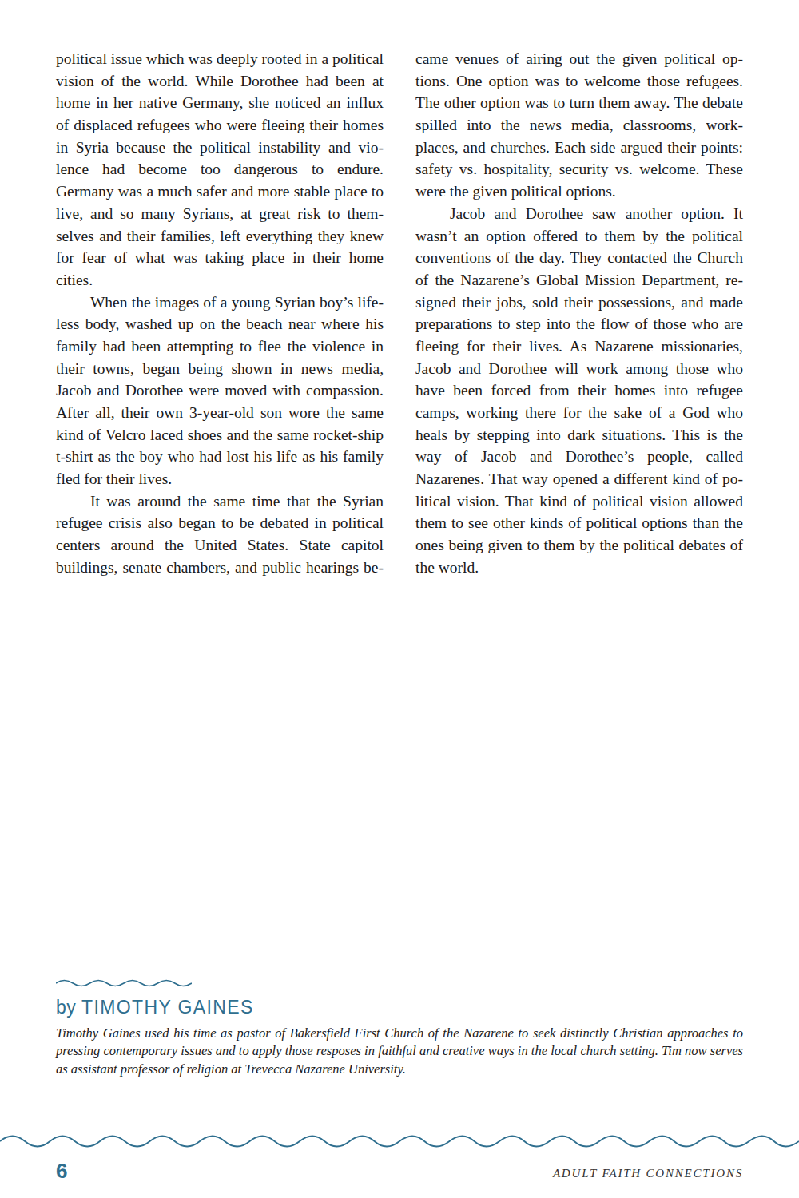political issue which was deeply rooted in a political vision of the world. While Dorothee had been at home in her native Germany, she noticed an influx of displaced refugees who were fleeing their homes in Syria because the political instability and violence had become too dangerous to endure. Germany was a much safer and more stable place to live, and so many Syrians, at great risk to themselves and their families, left everything they knew for fear of what was taking place in their home cities.
When the images of a young Syrian boy’s lifeless body, washed up on the beach near where his family had been attempting to flee the violence in their towns, began being shown in news media, Jacob and Dorothee were moved with compassion. After all, their own 3-year-old son wore the same kind of Velcro laced shoes and the same rocket-ship t-shirt as the boy who had lost his life as his family fled for their lives.
It was around the same time that the Syrian refugee crisis also began to be debated in political centers around the United States. State capitol buildings, senate chambers, and public hearings became venues of airing out the given political options. One option was to welcome those refugees. The other option was to turn them away. The debate spilled into the news media, classrooms, workplaces, and churches. Each side argued their points: safety vs. hospitality, security vs. welcome. These were the given political options.
Jacob and Dorothee saw another option. It wasn’t an option offered to them by the political conventions of the day. They contacted the Church of the Nazarene’s Global Mission Department, resigned their jobs, sold their possessions, and made preparations to step into the flow of those who are fleeing for their lives. As Nazarene missionaries, Jacob and Dorothee will work among those who have been forced from their homes into refugee camps, working there for the sake of a God who heals by stepping into dark situations. This is the way of Jacob and Dorothee’s people, called Nazarenes. That way opened a different kind of political vision. That kind of political vision allowed them to see other kinds of political options than the ones being given to them by the political debates of the world.
by TIMOTHY GAINES
Timothy Gaines used his time as pastor of Bakersfield First Church of the Nazarene to seek distinctly Christian approaches to pressing contemporary issues and to apply those resposes in faithful and creative ways in the local church setting. Tim now serves as assistant professor of religion at Trevecca Nazarene University.
6
Adult Faith Connections